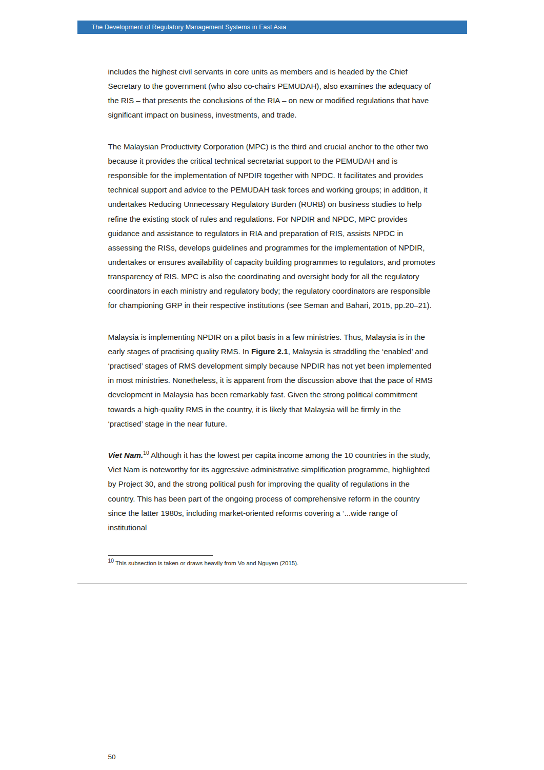The Development of Regulatory Management Systems in East Asia
includes the highest civil servants in core units as members and is headed by the Chief Secretary to the government (who also co-chairs PEMUDAH), also examines the adequacy of the RIS – that presents the conclusions of the RIA – on new or modified regulations that have significant impact on business, investments, and trade.
The Malaysian Productivity Corporation (MPC) is the third and crucial anchor to the other two because it provides the critical technical secretariat support to the PEMUDAH and is responsible for the implementation of NPDIR together with NPDC. It facilitates and provides technical support and advice to the PEMUDAH task forces and working groups; in addition, it undertakes Reducing Unnecessary Regulatory Burden (RURB) on business studies to help refine the existing stock of rules and regulations. For NPDIR and NPDC, MPC provides guidance and assistance to regulators in RIA and preparation of RIS, assists NPDC in assessing the RISs, develops guidelines and programmes for the implementation of NPDIR, undertakes or ensures availability of capacity building programmes to regulators, and promotes transparency of RIS. MPC is also the coordinating and oversight body for all the regulatory coordinators in each ministry and regulatory body; the regulatory coordinators are responsible for championing GRP in their respective institutions (see Seman and Bahari, 2015, pp.20–21).
Malaysia is implementing NPDIR on a pilot basis in a few ministries. Thus, Malaysia is in the early stages of practising quality RMS. In Figure 2.1, Malaysia is straddling the ‘enabled’ and ‘practised’ stages of RMS development simply because NPDIR has not yet been implemented in most ministries. Nonetheless, it is apparent from the discussion above that the pace of RMS development in Malaysia has been remarkably fast. Given the strong political commitment towards a high-quality RMS in the country, it is likely that Malaysia will be firmly in the ‘practised’ stage in the near future.
Viet Nam.10 Although it has the lowest per capita income among the 10 countries in the study, Viet Nam is noteworthy for its aggressive administrative simplification programme, highlighted by Project 30, and the strong political push for improving the quality of regulations in the country. This has been part of the ongoing process of comprehensive reform in the country since the latter 1980s, including market-oriented reforms covering a ‘...wide range of institutional
10 This subsection is taken or draws heavily from Vo and Nguyen (2015).
50